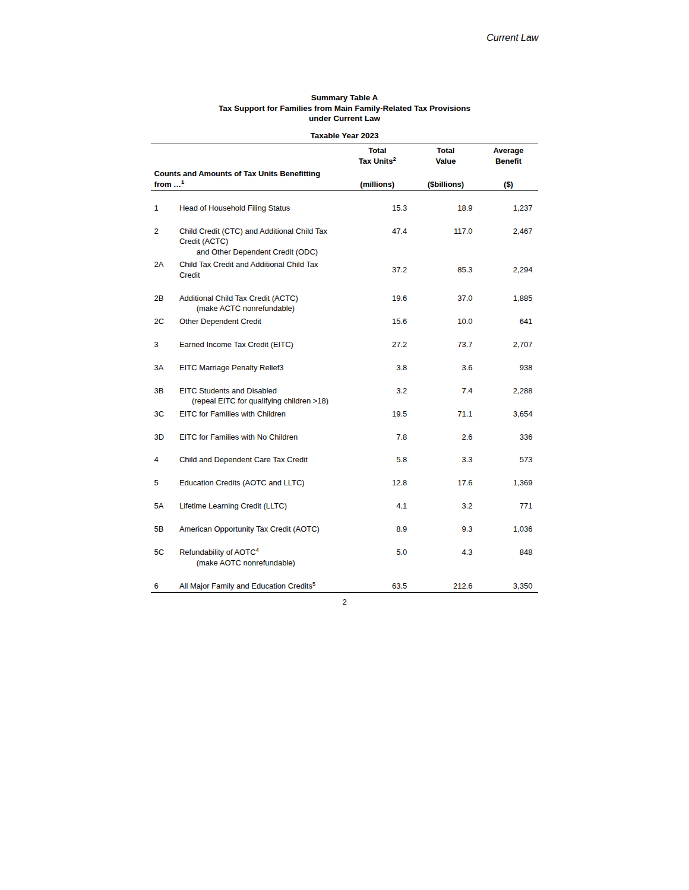Current Law
Summary Table A Tax Support for Families from Main Family-Related Tax Provisions under Current Law
Taxable Year 2023
| | Total Tax Units 2 | Total Value | Average Benefit |
| --- | --- | --- | --- |
| Counts and Amounts of Tax Units Benefitting from … 1 | (millions) | ($billions) | ($) |
| 1 | Head of Household Filing Status | 15.3 | 18.9 | 1,237 |
| 2 | Child Credit (CTC) and Additional Child Tax Credit (ACTC) and Other Dependent Credit (ODC) | 47.4 | 117.0 | 2,467 |
| 2A | Child Tax Credit and Additional Child Tax Credit | 37.2 | 85.3 | 2,294 |
| 2B | Additional Child Tax Credit (ACTC) (make ACTC nonrefundable) | 19.6 | 37.0 | 1,885 |
| 2C | Other Dependent Credit | 15.6 | 10.0 | 641 |
| 3 | Earned Income Tax Credit (EITC) | 27.2 | 73.7 | 2,707 |
| 3A | EITC Marriage Penalty Relief3 | 3.8 | 3.6 | 938 |
| 3B | EITC Students and Disabled (repeal EITC for qualifying children >18) | 3.2 | 7.4 | 2,288 |
| 3C | EITC for Families with Children | 19.5 | 71.1 | 3,654 |
| 3D | EITC for Families with No Children | 7.8 | 2.6 | 336 |
| 4 | Child and Dependent Care Tax Credit | 5.8 | 3.3 | 573 |
| 5 | Education Credits (AOTC and LLTC) | 12.8 | 17.6 | 1,369 |
| 5A | Lifetime Learning Credit (LLTC) | 4.1 | 3.2 | 771 |
| 5B | American Opportunity Tax Credit (AOTC) | 8.9 | 9.3 | 1,036 |
| 5C | Refundability of AOTC 4 (make AOTC nonrefundable) | 5.0 | 4.3 | 848 |
| 6 | All Major Family and Education Credits 5 | 63.5 | 212.6 | 3,350 |
2